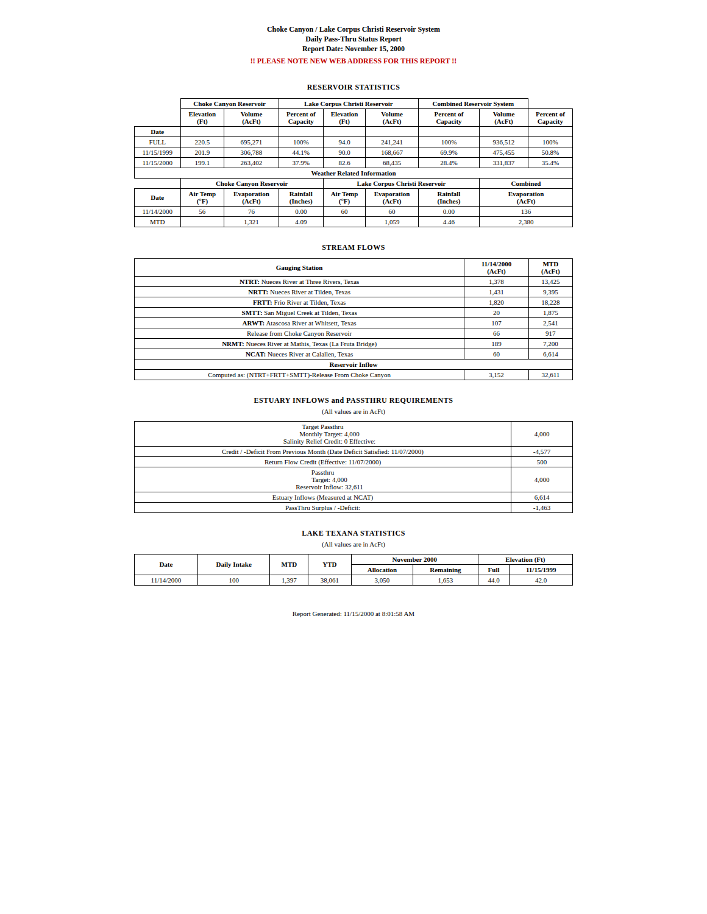Choke Canyon / Lake Corpus Christi Reservoir System
Daily Pass-Thru Status Report
Report Date: November 15, 2000
!! PLEASE NOTE NEW WEB ADDRESS FOR THIS REPORT !!
RESERVOIR STATISTICS
| | Choke Canyon Reservoir | Lake Corpus Christi Reservoir | Combined Reservoir System |
| --- | --- | --- | --- |
| Elevation (Ft) | Volume (AcFt) | Percent of Capacity | Elevation (Ft) | Volume (AcFt) | Percent of Capacity | Volume (AcFt) | Percent of Capacity |
| Date | | | | | | | | |
| FULL | 220.5 | 695,271 | 100% | 94.0 | 241,241 | 100% | 936,512 | 100% |
| 11/15/1999 | 201.9 | 306,788 | 44.1% | 90.0 | 168,667 | 69.9% | 475,455 | 50.8% |
| 11/15/2000 | 199.1 | 263,402 | 37.9% | 82.6 | 68,435 | 28.4% | 331,837 | 35.4% |
| Weather Related Information |
| | Choke Canyon Reservoir | Lake Corpus Christi Reservoir | Combined |
| Date | Air Temp (°F) | Evaporation (AcFt) | Rainfall (Inches) | Air Temp (°F) | Evaporation (AcFt) | Rainfall (Inches) | Evaporation (AcFt) |
| 11/14/2000 | 56 | 76 | 0.00 | 60 | 60 | 0.00 | 136 |
| MTD | | 1,321 | 4.09 | | 1,059 | 4.46 | 2,380 |
STREAM FLOWS
| Gauging Station | 11/14/2000 (AcFt) | MTD (AcFt) |
| --- | --- | --- |
| NTRT: Nueces River at Three Rivers, Texas | 1,378 | 13,425 |
| NRTT: Nueces River at Tilden, Texas | 1,431 | 9,395 |
| FRTT: Frio River at Tilden, Texas | 1,820 | 18,228 |
| SMTT: San Miguel Creek at Tilden, Texas | 20 | 1,875 |
| ARWT: Atascosa River at Whitsett, Texas | 107 | 2,541 |
| Release from Choke Canyon Reservoir | 66 | 917 |
| NRMT: Nueces River at Mathis, Texas (La Fruta Bridge) | 189 | 7,200 |
| NCAT: Nueces River at Calallen, Texas | 60 | 6,614 |
| Reservoir Inflow |
| Computed as: (NTRT+FRTT+SMTT)-Release From Choke Canyon | 3,152 | 32,611 |
ESTUARY INFLOWS and PASSTHRU REQUIREMENTS
(All values are in AcFt)
| Target Passthru Monthly Target: 4,000 Salinity Relief Credit: 0 Effective: | 4,000 |
| Credit / -Deficit From Previous Month (Date Deficit Satisfied: 11/07/2000) | -4,577 |
| Return Flow Credit (Effective: 11/07/2000) | 500 |
| Passthru Target: 4,000 Reservoir Inflow: 32,611 | 4,000 |
| Estuary Inflows (Measured at NCAT) | 6,614 |
| PassThru Surplus / -Deficit: | -1,463 |
LAKE TEXANA STATISTICS
(All values are in AcFt)
| Date | Daily Intake | MTD | YTD | November 2000 | Elevation (Ft) |
| --- | --- | --- | --- | --- | --- |
| Allocation | Remaining | Full | 11/15/1999 |
| 11/14/2000 | 100 | 1,397 | 38,061 | 3,050 | 1,653 | 44.0 | 42.0 |
Report Generated: 11/15/2000 at 8:01:58 AM